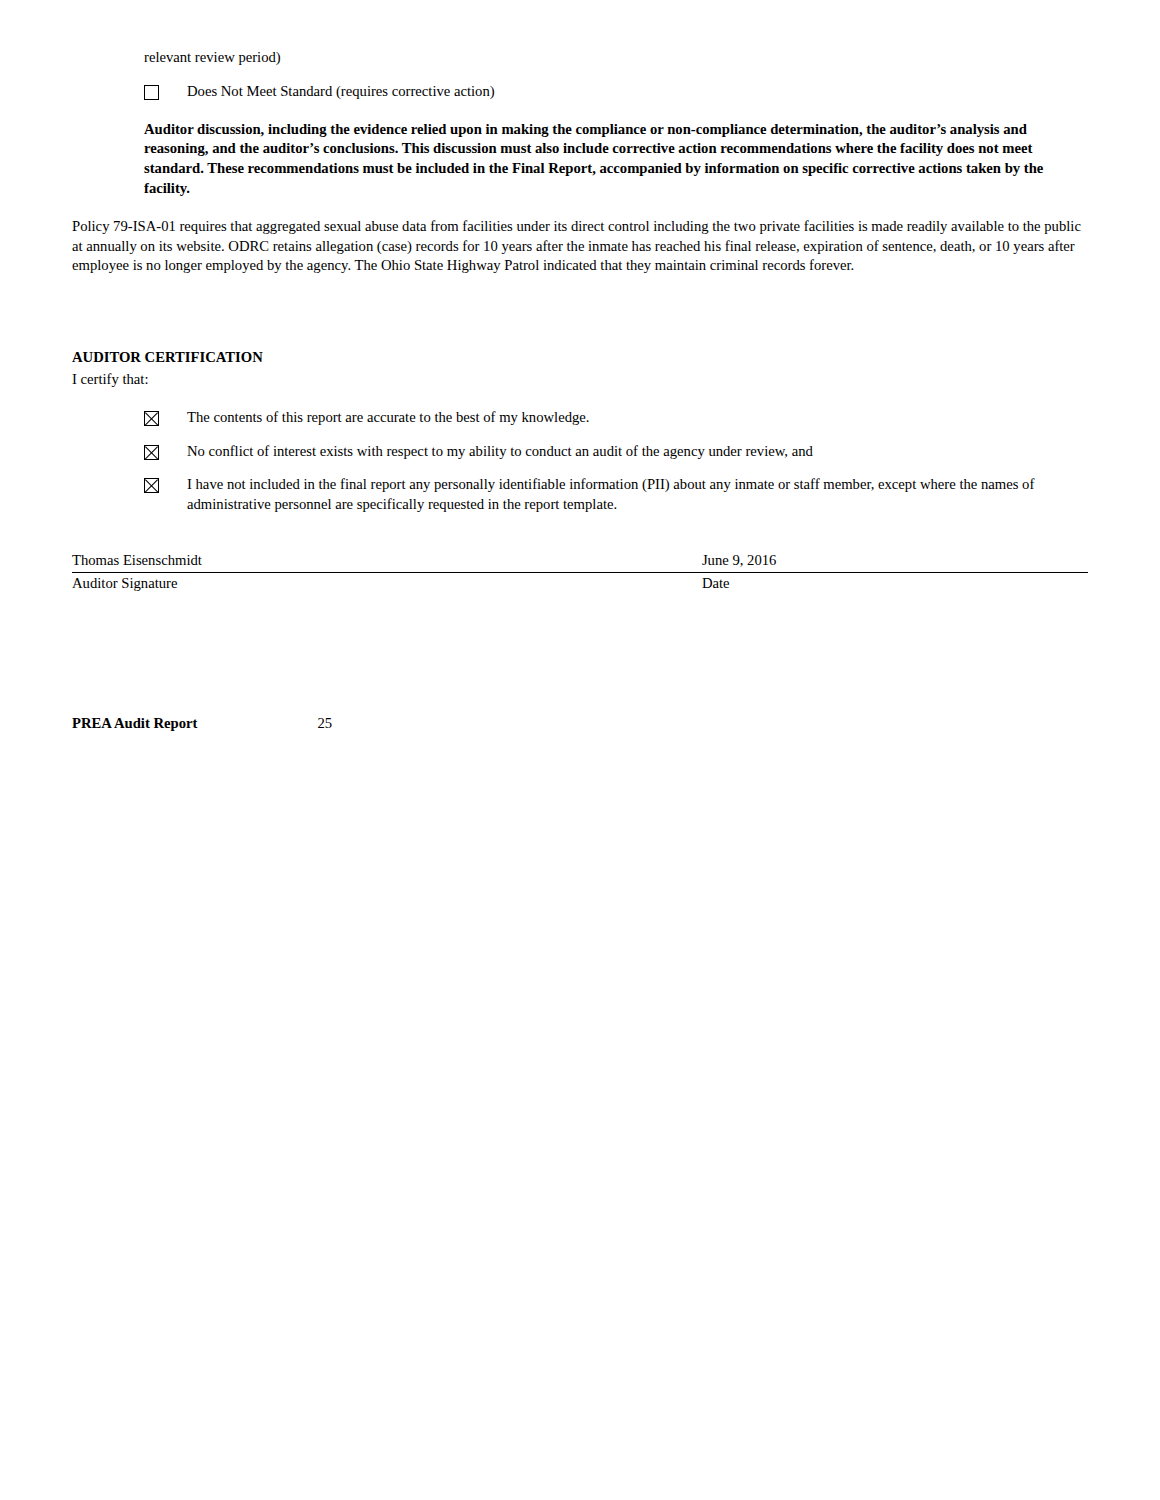relevant review period)
Does Not Meet Standard (requires corrective action)
Auditor discussion, including the evidence relied upon in making the compliance or non-compliance determination, the auditor’s analysis and reasoning, and the auditor’s conclusions. This discussion must also include corrective action recommendations where the facility does not meet standard. These recommendations must be included in the Final Report, accompanied by information on specific corrective actions taken by the facility.
Policy 79-ISA-01 requires that aggregated sexual abuse data from facilities under its direct control including the two private facilities is made readily available to the public at annually on its website. ODRC retains allegation (case) records for 10 years after the inmate has reached his final release, expiration of sentence, death, or 10 years after employee is no longer employed by the agency. The Ohio State Highway Patrol indicated that they maintain criminal records forever.
AUDITOR CERTIFICATION
I certify that:
The contents of this report are accurate to the best of my knowledge.
No conflict of interest exists with respect to my ability to conduct an audit of the agency under review, and
I have not included in the final report any personally identifiable information (PII) about any inmate or staff member, except where the names of administrative personnel are specifically requested in the report template.
| Thomas Eisenschmidt Auditor Signature | June 9, 2016 Date |
PREA Audit Report 25